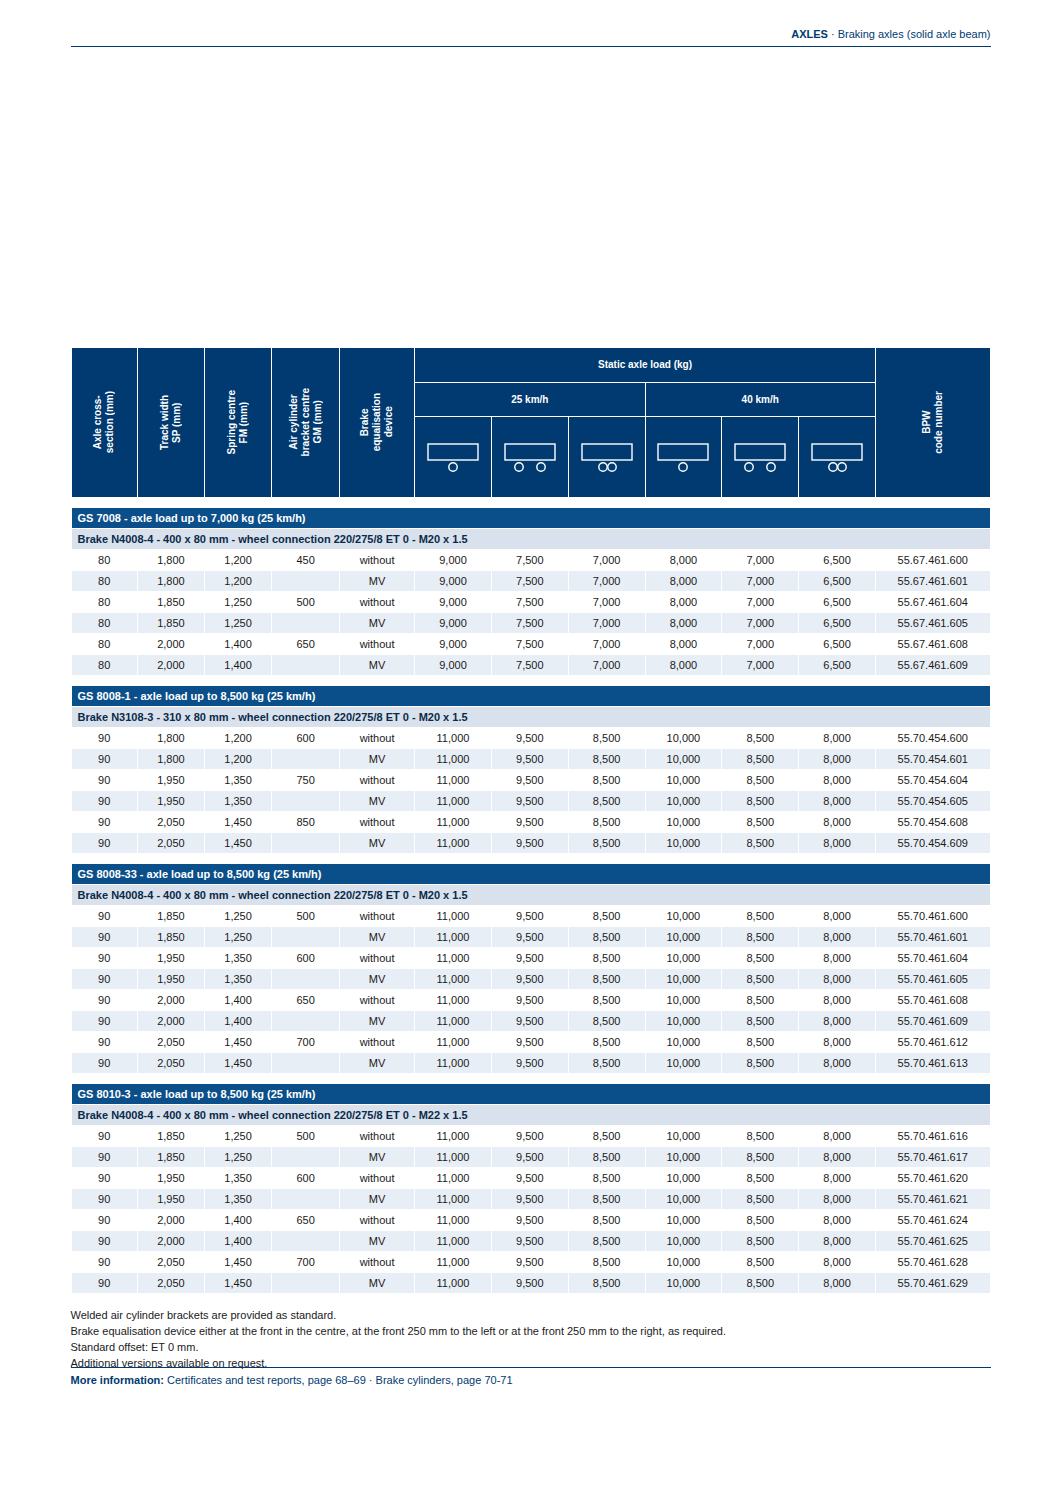AXLES · Braking axles (solid axle beam)
| Axle cross- section (mm) | Track width SP (mm) | Spring centre FM (mm) | Air cylinder bracket centre GM (mm) | Brake equalisation device | Static axle load (kg) | BPW code number |
| --- | --- | --- | --- | --- | --- | --- |
| 25 km/h | 40 km/h |
| GS 7008 - axle load up to 7,000 kg (25 km/h) |
| Brake N4008-4 - 400 x 80 mm - wheel connection 220/275/8 ET 0 - M20 x 1.5 |
| 80 | 1,800 | 1,200 | 450 | without | 9,000 | 7,500 | 7,000 | 8,000 | 7,000 | 6,500 | 55.67.461.600 |
| 80 | 1,800 | 1,200 | | MV | 9,000 | 7,500 | 7,000 | 8,000 | 7,000 | 6,500 | 55.67.461.601 |
| 80 | 1,850 | 1,250 | 500 | without | 9,000 | 7,500 | 7,000 | 8,000 | 7,000 | 6,500 | 55.67.461.604 |
| 80 | 1,850 | 1,250 | | MV | 9,000 | 7,500 | 7,000 | 8,000 | 7,000 | 6,500 | 55.67.461.605 |
| 80 | 2,000 | 1,400 | 650 | without | 9,000 | 7,500 | 7,000 | 8,000 | 7,000 | 6,500 | 55.67.461.608 |
| 80 | 2,000 | 1,400 | | MV | 9,000 | 7,500 | 7,000 | 8,000 | 7,000 | 6,500 | 55.67.461.609 |
| GS 8008-1 - axle load up to 8,500 kg (25 km/h) |
| Brake N3108-3 - 310 x 80 mm - wheel connection 220/275/8 ET 0 - M20 x 1.5 |
| 90 | 1,800 | 1,200 | 600 | without | 11,000 | 9,500 | 8,500 | 10,000 | 8,500 | 8,000 | 55.70.454.600 |
| 90 | 1,800 | 1,200 | | MV | 11,000 | 9,500 | 8,500 | 10,000 | 8,500 | 8,000 | 55.70.454.601 |
| 90 | 1,950 | 1,350 | 750 | without | 11,000 | 9,500 | 8,500 | 10,000 | 8,500 | 8,000 | 55.70.454.604 |
| 90 | 1,950 | 1,350 | | MV | 11,000 | 9,500 | 8,500 | 10,000 | 8,500 | 8,000 | 55.70.454.605 |
| 90 | 2,050 | 1,450 | 850 | without | 11,000 | 9,500 | 8,500 | 10,000 | 8,500 | 8,000 | 55.70.454.608 |
| 90 | 2,050 | 1,450 | | MV | 11,000 | 9,500 | 8,500 | 10,000 | 8,500 | 8,000 | 55.70.454.609 |
| GS 8008-33 - axle load up to 8,500 kg (25 km/h) |
| Brake N4008-4 - 400 x 80 mm - wheel connection 220/275/8 ET 0 - M20 x 1.5 |
| 90 | 1,850 | 1,250 | 500 | without | 11,000 | 9,500 | 8,500 | 10,000 | 8,500 | 8,000 | 55.70.461.600 |
| 90 | 1,850 | 1,250 | | MV | 11,000 | 9,500 | 8,500 | 10,000 | 8,500 | 8,000 | 55.70.461.601 |
| 90 | 1,950 | 1,350 | 600 | without | 11,000 | 9,500 | 8,500 | 10,000 | 8,500 | 8,000 | 55.70.461.604 |
| 90 | 1,950 | 1,350 | | MV | 11,000 | 9,500 | 8,500 | 10,000 | 8,500 | 8,000 | 55.70.461.605 |
| 90 | 2,000 | 1,400 | 650 | without | 11,000 | 9,500 | 8,500 | 10,000 | 8,500 | 8,000 | 55.70.461.608 |
| 90 | 2,000 | 1,400 | | MV | 11,000 | 9,500 | 8,500 | 10,000 | 8,500 | 8,000 | 55.70.461.609 |
| 90 | 2,050 | 1,450 | 700 | without | 11,000 | 9,500 | 8,500 | 10,000 | 8,500 | 8,000 | 55.70.461.612 |
| 90 | 2,050 | 1,450 | | MV | 11,000 | 9,500 | 8,500 | 10,000 | 8,500 | 8,000 | 55.70.461.613 |
| GS 8010-3 - axle load up to 8,500 kg (25 km/h) |
| Brake N4008-4 - 400 x 80 mm - wheel connection 220/275/8 ET 0 - M22 x 1.5 |
| 90 | 1,850 | 1,250 | 500 | without | 11,000 | 9,500 | 8,500 | 10,000 | 8,500 | 8,000 | 55.70.461.616 |
| 90 | 1,850 | 1,250 | | MV | 11,000 | 9,500 | 8,500 | 10,000 | 8,500 | 8,000 | 55.70.461.617 |
| 90 | 1,950 | 1,350 | 600 | without | 11,000 | 9,500 | 8,500 | 10,000 | 8,500 | 8,000 | 55.70.461.620 |
| 90 | 1,950 | 1,350 | | MV | 11,000 | 9,500 | 8,500 | 10,000 | 8,500 | 8,000 | 55.70.461.621 |
| 90 | 2,000 | 1,400 | 650 | without | 11,000 | 9,500 | 8,500 | 10,000 | 8,500 | 8,000 | 55.70.461.624 |
| 90 | 2,000 | 1,400 | | MV | 11,000 | 9,500 | 8,500 | 10,000 | 8,500 | 8,000 | 55.70.461.625 |
| 90 | 2,050 | 1,450 | 700 | without | 11,000 | 9,500 | 8,500 | 10,000 | 8,500 | 8,000 | 55.70.461.628 |
| 90 | 2,050 | 1,450 | | MV | 11,000 | 9,500 | 8,500 | 10,000 | 8,500 | 8,000 | 55.70.461.629 |
Welded air cylinder brackets are provided as standard.
Brake equalisation device either at the front in the centre, at the front 250 mm to the left or at the front 250 mm to the right, as required.
Standard offset: ET 0 mm.
Additional versions available on request.
More information: Certificates and test reports, page 68–69 · Brake cylinders, page 70-71